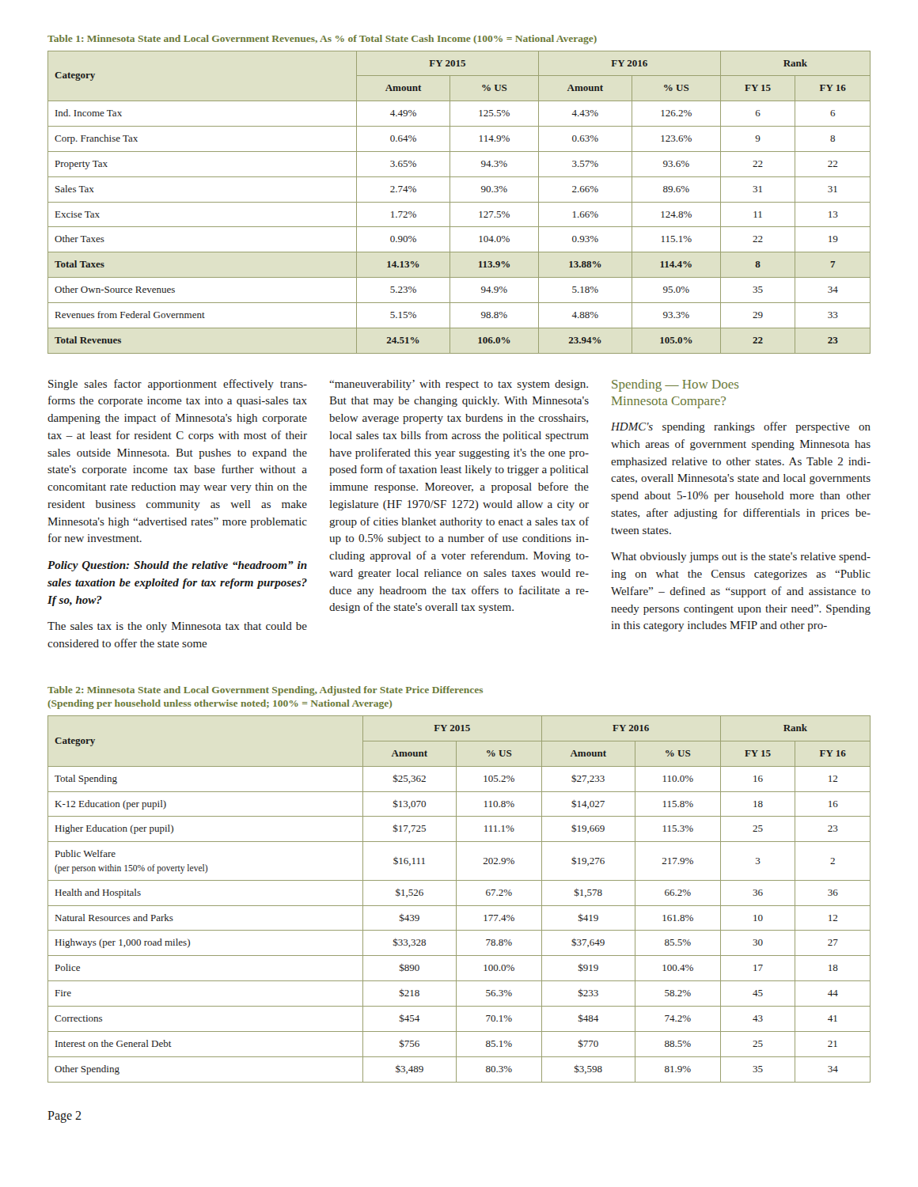Table 1: Minnesota State and Local Government Revenues, As % of Total State Cash Income (100% = National Average)
| Category | FY 2015 | FY 2016 | Rank |
| --- | --- | --- | --- |
| Amount | % US | Amount | % US | FY 15 | FY 16 |
| Ind. Income Tax | 4.49% | 125.5% | 4.43% | 126.2% | 6 | 6 |
| Corp. Franchise Tax | 0.64% | 114.9% | 0.63% | 123.6% | 9 | 8 |
| Property Tax | 3.65% | 94.3% | 3.57% | 93.6% | 22 | 22 |
| Sales Tax | 2.74% | 90.3% | 2.66% | 89.6% | 31 | 31 |
| Excise Tax | 1.72% | 127.5% | 1.66% | 124.8% | 11 | 13 |
| Other Taxes | 0.90% | 104.0% | 0.93% | 115.1% | 22 | 19 |
| Total Taxes | 14.13% | 113.9% | 13.88% | 114.4% | 8 | 7 |
| Other Own-Source Revenues | 5.23% | 94.9% | 5.18% | 95.0% | 35 | 34 |
| Revenues from Federal Government | 5.15% | 98.8% | 4.88% | 93.3% | 29 | 33 |
| Total Revenues | 24.51% | 106.0% | 23.94% | 105.0% | 22 | 23 |
Single sales factor apportionment effectively transforms the corporate income tax into a quasi-sales tax dampening the impact of Minnesota's high corporate tax – at least for resident C corps with most of their sales outside Minnesota. But pushes to expand the state's corporate income tax base further without a concomitant rate reduction may wear very thin on the resident business community as well as make Minnesota's high “advertised rates” more problematic for new investment.
Policy Question: Should the relative “headroom” in sales taxation be exploited for tax reform purposes? If so, how?
The sales tax is the only Minnesota tax that could be considered to offer the state some
“maneuverability’ with respect to tax system design. But that may be changing quickly. With Minnesota's below average property tax burdens in the crosshairs, local sales tax bills from across the political spectrum have proliferated this year suggesting it's the one proposed form of taxation least likely to trigger a political immune response. Moreover, a proposal before the legislature (HF 1970/SF 1272) would allow a city or group of cities blanket authority to enact a sales tax of up to 0.5% subject to a number of use conditions including approval of a voter referendum. Moving toward greater local reliance on sales taxes would reduce any headroom the tax offers to facilitate a redesign of the state's overall tax system.
Spending — How Does
Minnesota Compare?
HDMC's spending rankings offer perspective on which areas of government spending Minnesota has emphasized relative to other states. As Table 2 indicates, overall Minnesota's state and local governments spend about 5-10% per household more than other states, after adjusting for differentials in prices between states.
What obviously jumps out is the state's relative spending on what the Census categorizes as “Public Welfare” – defined as “support of and assistance to needy persons contingent upon their need”. Spending in this category includes MFIP and other pro-
Table 2: Minnesota State and Local Government Spending, Adjusted for State Price Differences
(Spending per household unless otherwise noted; 100% = National Average)
| Category | FY 2015 | FY 2016 | Rank |
| --- | --- | --- | --- |
| Amount | % US | Amount | % US | FY 15 | FY 16 |
| Total Spending | $25,362 | 105.2% | $27,233 | 110.0% | 16 | 12 |
| K-12 Education (per pupil) | $13,070 | 110.8% | $14,027 | 115.8% | 18 | 16 |
| Higher Education (per pupil) | $17,725 | 111.1% | $19,669 | 115.3% | 25 | 23 |
| Public Welfare (per person within 150% of poverty level) | $16,111 | 202.9% | $19,276 | 217.9% | 3 | 2 |
| Health and Hospitals | $1,526 | 67.2% | $1,578 | 66.2% | 36 | 36 |
| Natural Resources and Parks | $439 | 177.4% | $419 | 161.8% | 10 | 12 |
| Highways (per 1,000 road miles) | $33,328 | 78.8% | $37,649 | 85.5% | 30 | 27 |
| Police | $890 | 100.0% | $919 | 100.4% | 17 | 18 |
| Fire | $218 | 56.3% | $233 | 58.2% | 45 | 44 |
| Corrections | $454 | 70.1% | $484 | 74.2% | 43 | 41 |
| Interest on the General Debt | $756 | 85.1% | $770 | 88.5% | 25 | 21 |
| Other Spending | $3,489 | 80.3% | $3,598 | 81.9% | 35 | 34 |
Page 2